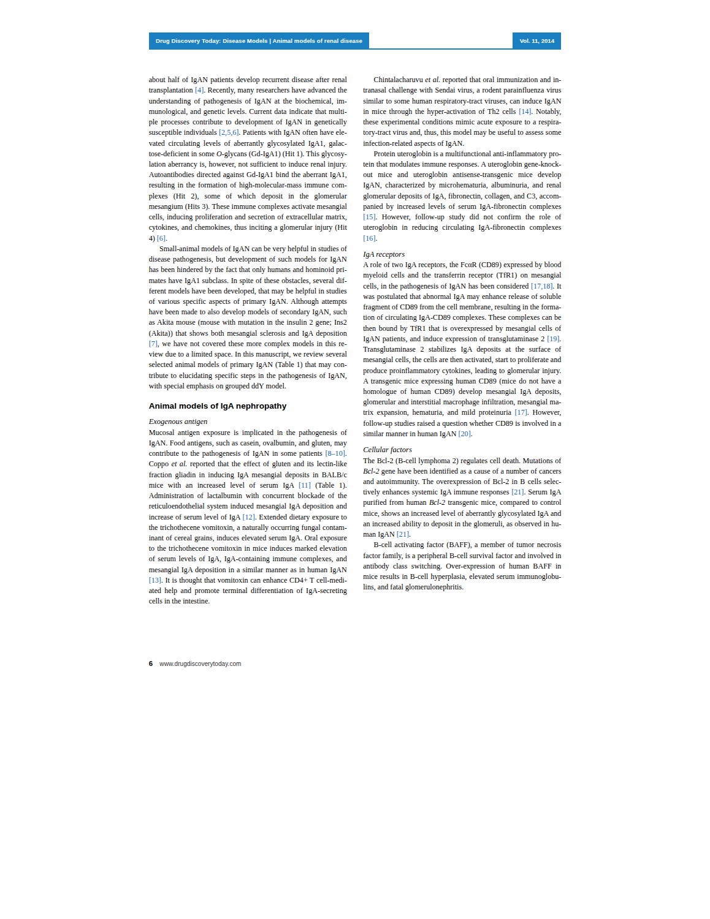Drug Discovery Today: Disease Models | Animal models of renal disease
Vol. 11, 2014
about half of IgAN patients develop recurrent disease after renal transplantation [4]. Recently, many researchers have advanced the understanding of pathogenesis of IgAN at the biochemical, immunological, and genetic levels. Current data indicate that multiple processes contribute to development of IgAN in genetically susceptible individuals [2,5,6]. Patients with IgAN often have elevated circulating levels of aberrantly glycosylated IgA1, galactose-deficient in some O-glycans (Gd-IgA1) (Hit 1). This glycosylation aberrancy is, however, not sufficient to induce renal injury. Autoantibodies directed against Gd-IgA1 bind the aberrant IgA1, resulting in the formation of high-molecular-mass immune complexes (Hit 2), some of which deposit in the glomerular mesangium (Hits 3). These immune complexes activate mesangial cells, inducing proliferation and secretion of extracellular matrix, cytokines, and chemokines, thus inciting a glomerular injury (Hit 4) [6].
Small-animal models of IgAN can be very helpful in studies of disease pathogenesis, but development of such models for IgAN has been hindered by the fact that only humans and hominoid primates have IgA1 subclass. In spite of these obstacles, several different models have been developed, that may be helpful in studies of various specific aspects of primary IgAN. Although attempts have been made to also develop models of secondary IgAN, such as Akita mouse (mouse with mutation in the insulin 2 gene; Ins2 (Akita)) that shows both mesangial sclerosis and IgA deposition [7], we have not covered these more complex models in this review due to a limited space. In this manuscript, we review several selected animal models of primary IgAN (Table 1) that may contribute to elucidating specific steps in the pathogenesis of IgAN, with special emphasis on grouped ddY model.
Animal models of IgA nephropathy
Exogenous antigen
Mucosal antigen exposure is implicated in the pathogenesis of IgAN. Food antigens, such as casein, ovalbumin, and gluten, may contribute to the pathogenesis of IgAN in some patients [8–10]. Coppo et al. reported that the effect of gluten and its lectin-like fraction gliadin in inducing IgA mesangial deposits in BALB/c mice with an increased level of serum IgA [11] (Table 1). Administration of lactalbumin with concurrent blockade of the reticuloendothelial system induced mesangial IgA deposition and increase of serum level of IgA [12]. Extended dietary exposure to the trichothecene vomitoxin, a naturally occurring fungal contaminant of cereal grains, induces elevated serum IgA. Oral exposure to the trichothecene vomitoxin in mice induces marked elevation of serum levels of IgA, IgA-containing immune complexes, and mesangial IgA deposition in a similar manner as in human IgAN [13]. It is thought that vomitoxin can enhance CD4+ T cell-mediated help and promote terminal differentiation of IgA-secreting cells in the intestine.
Chintalacharuvu et al. reported that oral immunization and intranasal challenge with Sendai virus, a rodent parainfluenza virus similar to some human respiratory-tract viruses, can induce IgAN in mice through the hyper-activation of Th2 cells [14]. Notably, these experimental conditions mimic acute exposure to a respiratory-tract virus and, thus, this model may be useful to assess some infection-related aspects of IgAN.
Protein uteroglobin is a multifunctional anti-inflammatory protein that modulates immune responses. A uteroglobin gene-knockout mice and uteroglobin antisense-transgenic mice develop IgAN, characterized by microhematuria, albuminuria, and renal glomerular deposits of IgA, fibronectin, collagen, and C3, accompanied by increased levels of serum IgA-fibronectin complexes [15]. However, follow-up study did not confirm the role of uteroglobin in reducing circulating IgA-fibronectin complexes [16].
IgA receptors
A role of two IgA receptors, the FcαR (CD89) expressed by blood myeloid cells and the transferrin receptor (TfR1) on mesangial cells, in the pathogenesis of IgAN has been considered [17,18]. It was postulated that abnormal IgA may enhance release of soluble fragment of CD89 from the cell membrane, resulting in the formation of circulating IgA-CD89 complexes. These complexes can be then bound by TfR1 that is overexpressed by mesangial cells of IgAN patients, and induce expression of transglutaminase 2 [19]. Transglutaminase 2 stabilizes IgA deposits at the surface of mesangial cells, the cells are then activated, start to proliferate and produce proinflammatory cytokines, leading to glomerular injury. A transgenic mice expressing human CD89 (mice do not have a homologue of human CD89) develop mesangial IgA deposits, glomerular and interstitial macrophage infiltration, mesangial matrix expansion, hematuria, and mild proteinuria [17]. However, follow-up studies raised a question whether CD89 is involved in a similar manner in human IgAN [20].
Cellular factors
The Bcl-2 (B-cell lymphoma 2) regulates cell death. Mutations of Bcl-2 gene have been identified as a cause of a number of cancers and autoimmunity. The overexpression of Bcl-2 in B cells selectively enhances systemic IgA immune responses [21]. Serum IgA purified from human Bcl-2 transgenic mice, compared to control mice, shows an increased level of aberrantly glycosylated IgA and an increased ability to deposit in the glomeruli, as observed in human IgAN [21].
B-cell activating factor (BAFF), a member of tumor necrosis factor family, is a peripheral B-cell survival factor and involved in antibody class switching. Over-expression of human BAFF in mice results in B-cell hyperplasia, elevated serum immunoglobulins, and fatal glomerulonephritis.
6 www.drugdiscoverytoday.com